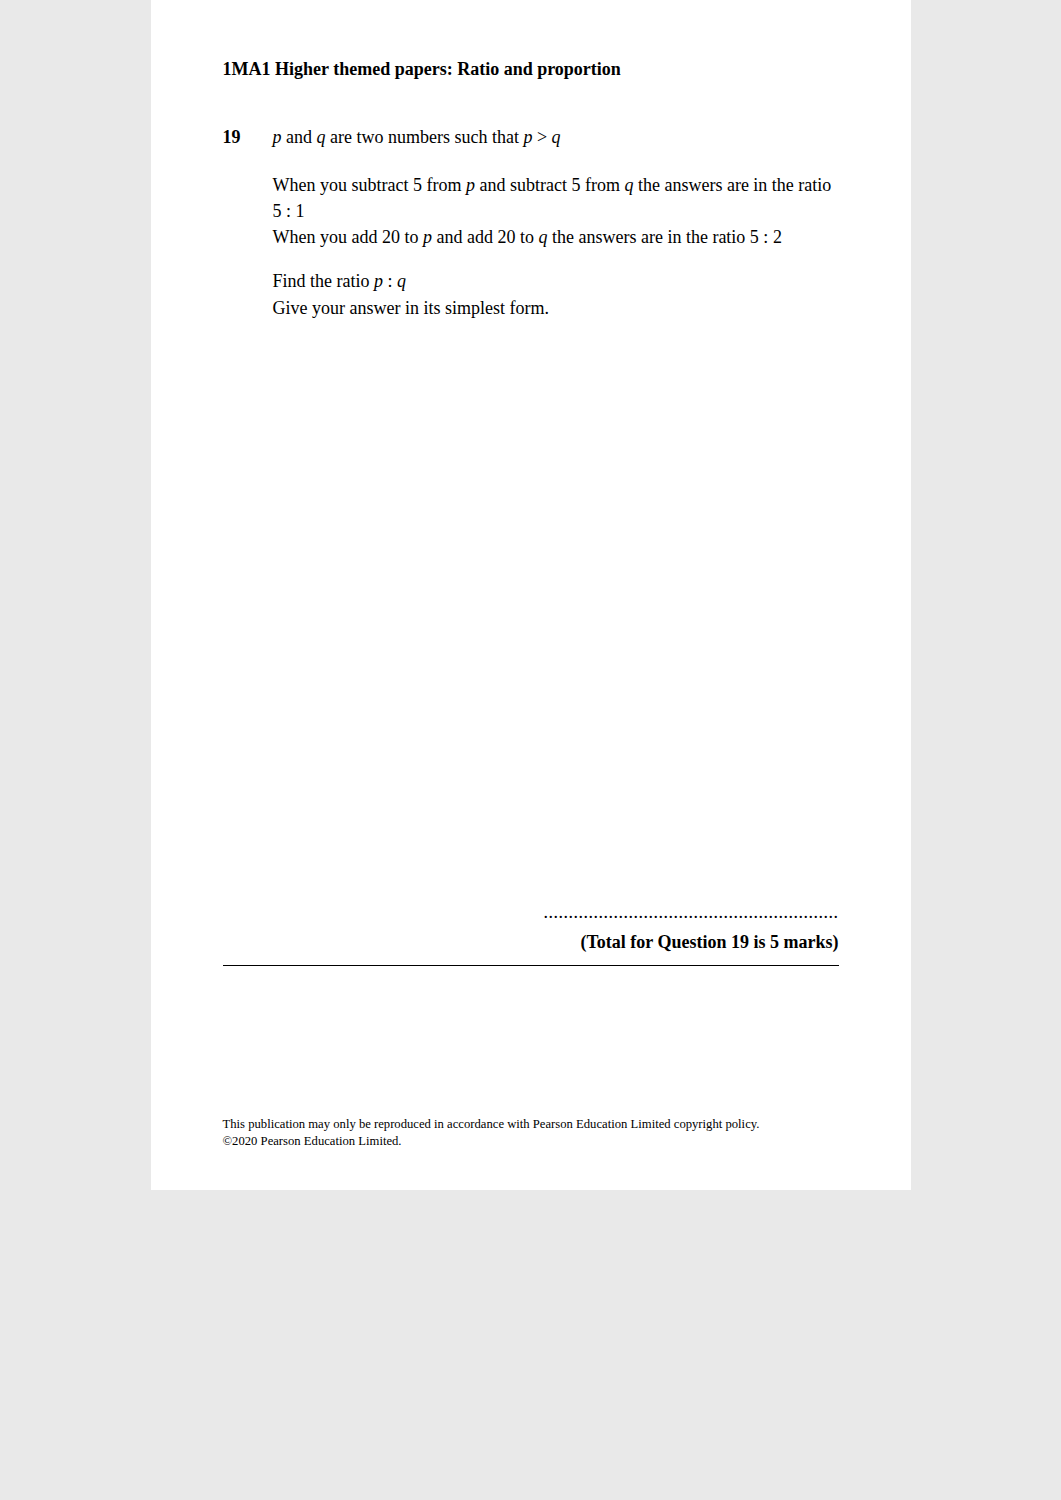1MA1 Higher themed papers: Ratio and proportion
19
p and q are two numbers such that p > q
When you subtract 5 from p and subtract 5 from q the answers are in the ratio 5 : 1
When you add 20 to p and add 20 to q the answers are in the ratio 5 : 2
Find the ratio p : q
Give your answer in its simplest form.
...........................................................
(Total for Question 19 is 5 marks)
This publication may only be reproduced in accordance with Pearson Education Limited copyright policy.
©2020 Pearson Education Limited.